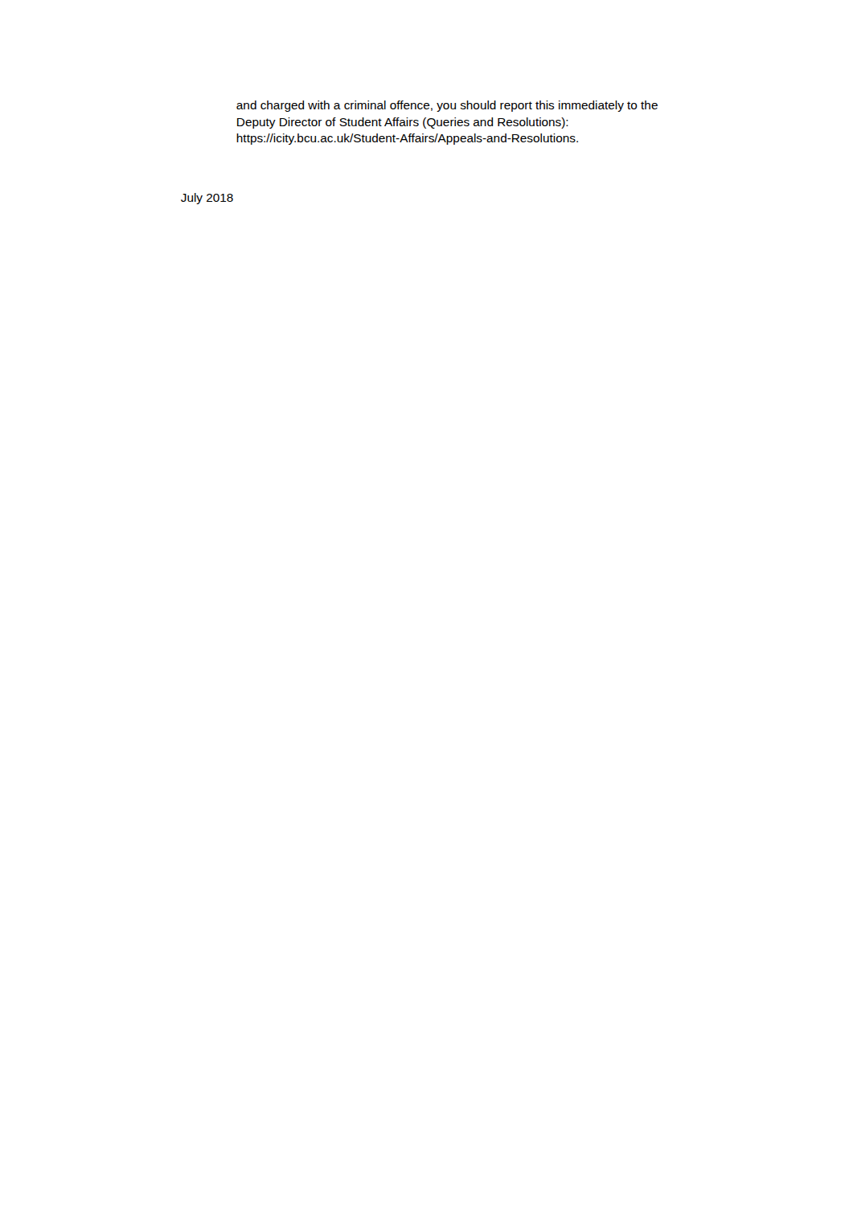and charged with a criminal offence, you should report this immediately to the Deputy Director of Student Affairs (Queries and Resolutions): https://icity.bcu.ac.uk/Student-Affairs/Appeals-and-Resolutions.
July 2018